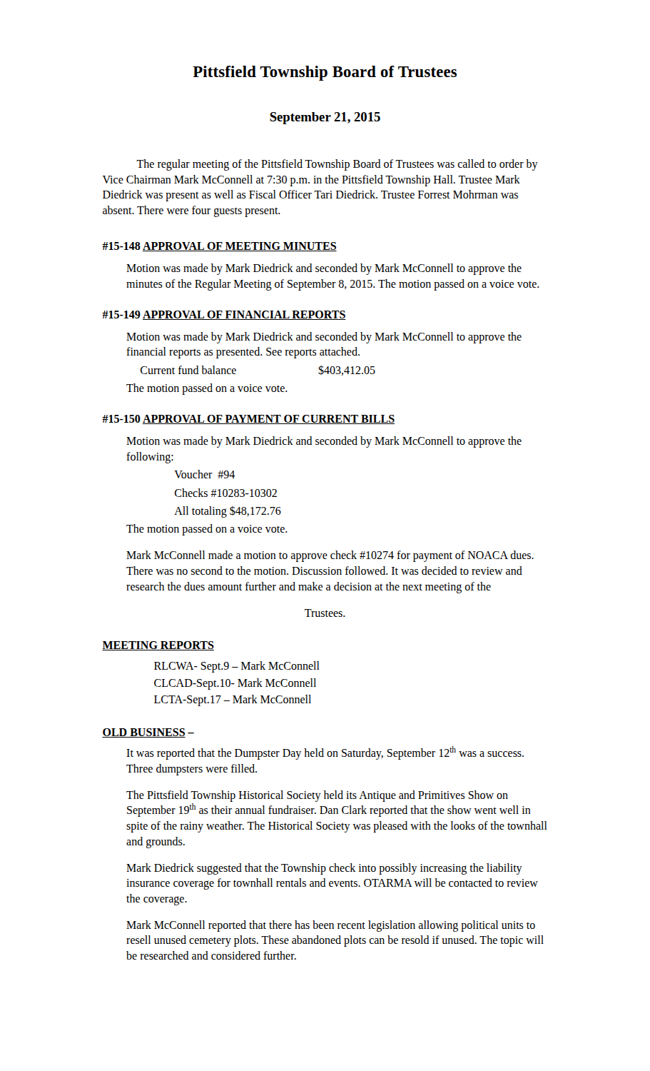Pittsfield Township Board of Trustees
September 21, 2015
The regular meeting of the Pittsfield Township Board of Trustees was called to order by Vice Chairman Mark McConnell at 7:30 p.m. in the Pittsfield Township Hall. Trustee Mark Diedrick was present as well as Fiscal Officer Tari Diedrick. Trustee Forrest Mohrman was absent. There were four guests present.
#15-148 APPROVAL OF MEETING MINUTES
Motion was made by Mark Diedrick and seconded by Mark McConnell to approve the minutes of the Regular Meeting of September 8, 2015. The motion passed on a voice vote.
#15-149 APPROVAL OF FINANCIAL REPORTS
Motion was made by Mark Diedrick and seconded by Mark McConnell to approve the financial reports as presented. See reports attached.
Current fund balance$403,412.05
The motion passed on a voice vote.
#15-150 APPROVAL OF PAYMENT OF CURRENT BILLS
Motion was made by Mark Diedrick and seconded by Mark McConnell to approve the following:
Voucher #94
Checks #10283-10302
All totaling $48,172.76
The motion passed on a voice vote.
Mark McConnell made a motion to approve check #10274 for payment of NOACA dues. There was no second to the motion. Discussion followed. It was decided to review and research the dues amount further and make a decision at the next meeting of the
Trustees.
MEETING REPORTS
RLCWA- Sept.9 – Mark McConnell
CLCAD-Sept.10- Mark McConnell
LCTA-Sept.17 – Mark McConnell
OLD BUSINESS –
It was reported that the Dumpster Day held on Saturday, September 12th was a success. Three dumpsters were filled.
The Pittsfield Township Historical Society held its Antique and Primitives Show on September 19th as their annual fundraiser. Dan Clark reported that the show went well in spite of the rainy weather. The Historical Society was pleased with the looks of the townhall and grounds.
Mark Diedrick suggested that the Township check into possibly increasing the liability insurance coverage for townhall rentals and events. OTARMA will be contacted to review the coverage.
Mark McConnell reported that there has been recent legislation allowing political units to resell unused cemetery plots. These abandoned plots can be resold if unused. The topic will be researched and considered further.